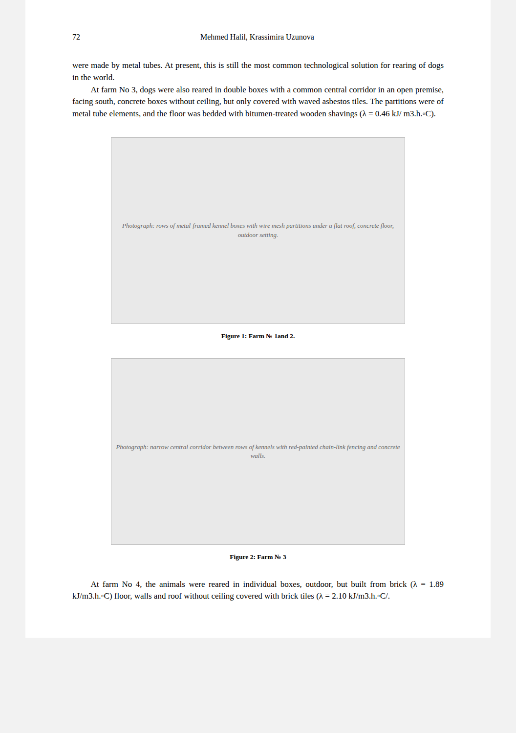72 Mehmed Halil, Krassimira Uzunova
were made by metal tubes. At present, this is still the most common technological solution for rearing of dogs in the world.
At farm No 3, dogs were also reared in double boxes with a common central corridor in an open premise, facing south, concrete boxes without ceiling, but only covered with waved asbestos tiles. The partitions were of metal tube elements, and the floor was bedded with bitumen-treated wooden shavings (λ = 0.46 kJ/ m3.h.◦C).
Photograph: rows of metal-framed kennel boxes with wire mesh partitions under a flat roof, concrete floor, outdoor setting.
Figure 1: Farm № 1and 2.
Photograph: narrow central corridor between rows of kennels with red-painted chain-link fencing and concrete walls.
Figure 2: Farm № 3
At farm No 4, the animals were reared in individual boxes, outdoor, but built from brick (λ = 1.89 kJ/m3.h.◦C) floor, walls and roof without ceiling covered with brick tiles (λ = 2.10 kJ/m3.h.◦C/.